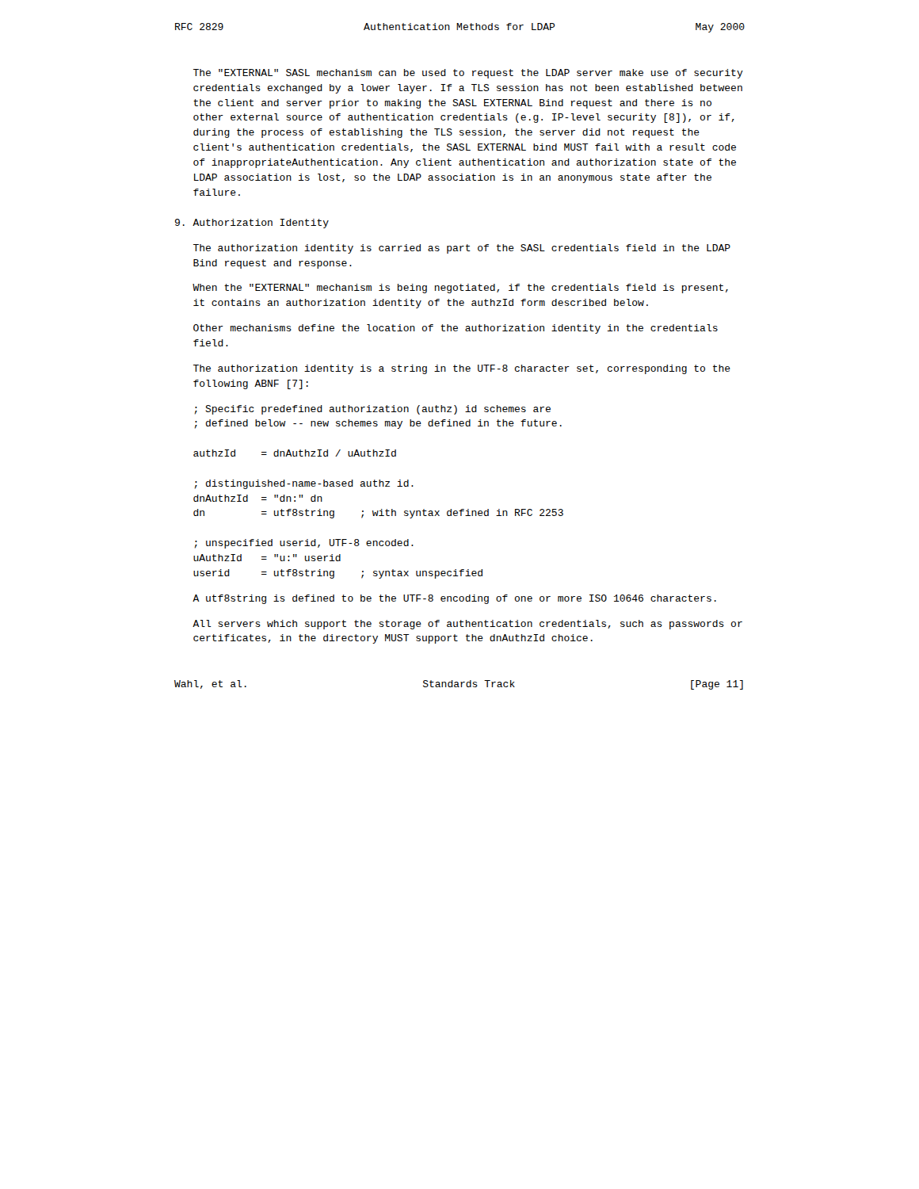RFC 2829 Authentication Methods for LDAP May 2000
The "EXTERNAL" SASL mechanism can be used to request the LDAP server make use of security credentials exchanged by a lower layer. If a TLS session has not been established between the client and server prior to making the SASL EXTERNAL Bind request and there is no other external source of authentication credentials (e.g. IP-level security [8]), or if, during the process of establishing the TLS session, the server did not request the client's authentication credentials, the SASL EXTERNAL bind MUST fail with a result code of inappropriateAuthentication. Any client authentication and authorization state of the LDAP association is lost, so the LDAP association is in an anonymous state after the failure.
9. Authorization Identity
The authorization identity is carried as part of the SASL credentials field in the LDAP Bind request and response.
When the "EXTERNAL" mechanism is being negotiated, if the credentials field is present, it contains an authorization identity of the authzId form described below.
Other mechanisms define the location of the authorization identity in the credentials field.
The authorization identity is a string in the UTF-8 character set, corresponding to the following ABNF [7]:
; Specific predefined authorization (authz) id schemes are
; defined below -- new schemes may be defined in the future.

authzId    = dnAuthzId / uAuthzId

; distinguished-name-based authz id.
dnAuthzId  = "dn:" dn
dn         = utf8string    ; with syntax defined in RFC 2253

; unspecified userid, UTF-8 encoded.
uAuthzId   = "u:" userid
userid     = utf8string    ; syntax unspecified
A utf8string is defined to be the UTF-8 encoding of one or more ISO 10646 characters.
All servers which support the storage of authentication credentials, such as passwords or certificates, in the directory MUST support the dnAuthzId choice.
Wahl, et al. Standards Track [Page 11]